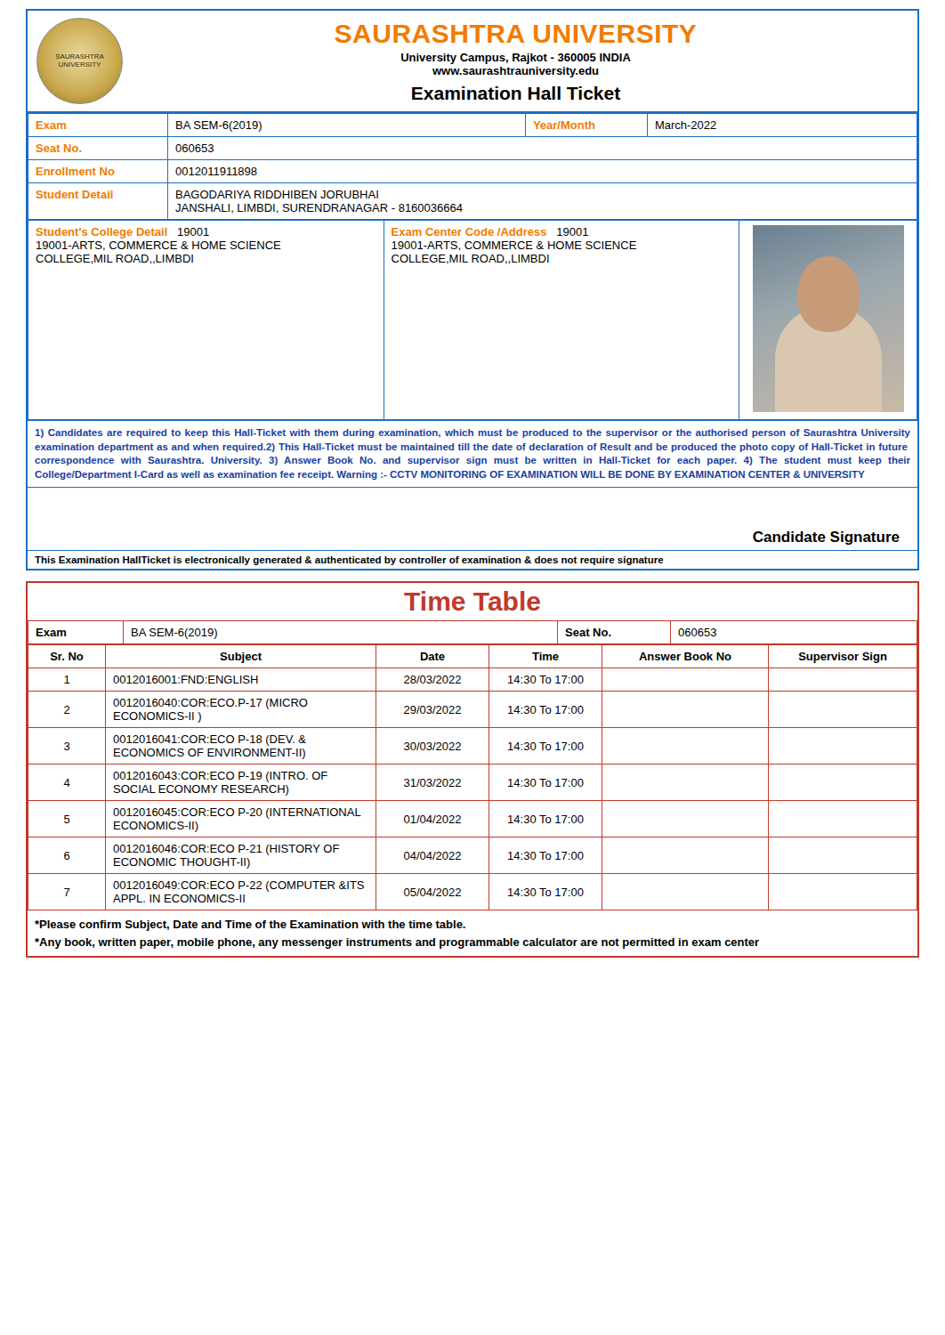SAURASHTRA
UNIVERSITY
SAURASHTRA UNIVERSITY
University Campus, Rajkot - 360005 INDIA
www.saurashtrauniversity.edu
Examination Hall Ticket
| Exam | BA SEM-6(2019) | Year/Month | March-2022 |
| Seat No. | 060653 |
| Enrollment No | 0012011911898 |
| Student Detail | BAGODARIYA RIDDHIBEN JORUBHAI JANSHALI, LIMBDI, SURENDRANAGAR - 8160036664 |
| Student's College Detail 19001 19001-ARTS, COMMERCE & HOME SCIENCE COLLEGE,MIL ROAD,,LIMBDI | Exam Center Code /Address 19001 19001-ARTS, COMMERCE & HOME SCIENCE COLLEGE,MIL ROAD,,LIMBDI | |
1) Candidates are required to keep this Hall-Ticket with them during examination, which must be produced to the supervisor or the authorised person of Saurashtra University examination department as and when required.2) This Hall-Ticket must be maintained till the date of declaration of Result and be produced the photo copy of Hall-Ticket in future correspondence with Saurashtra. University. 3) Answer Book No. and supervisor sign must be written in Hall-Ticket for each paper. 4) The student must keep their College/Department I-Card as well as examination fee receipt. Warning :- CCTV MONITORING OF EXAMINATION WILL BE DONE BY EXAMINATION CENTER & UNIVERSITY
Candidate Signature
This Examination HallTicket is electronically generated & authenticated by controller of examination & does not require signature
Time Table
| Exam | BA SEM-6(2019) | Seat No. | 060653 |
| Sr. No | Subject | Date | Time | Answer Book No | Supervisor Sign |
| --- | --- | --- | --- | --- | --- |
| 1 | 0012016001:FND:ENGLISH | 28/03/2022 | 14:30 To 17:00 | | |
| 2 | 0012016040:COR:ECO.P-17 (MICRO ECONOMICS-II ) | 29/03/2022 | 14:30 To 17:00 | | |
| 3 | 0012016041:COR:ECO P-18 (DEV. & ECONOMICS OF ENVIRONMENT-II) | 30/03/2022 | 14:30 To 17:00 | | |
| 4 | 0012016043:COR:ECO P-19 (INTRO. OF SOCIAL ECONOMY RESEARCH) | 31/03/2022 | 14:30 To 17:00 | | |
| 5 | 0012016045:COR:ECO P-20 (INTERNATIONAL ECONOMICS-II) | 01/04/2022 | 14:30 To 17:00 | | |
| 6 | 0012016046:COR:ECO P-21 (HISTORY OF ECONOMIC THOUGHT-II) | 04/04/2022 | 14:30 To 17:00 | | |
| 7 | 0012016049:COR:ECO P-22 (COMPUTER &ITS APPL. IN ECONOMICS-II | 05/04/2022 | 14:30 To 17:00 | | |
*Please confirm Subject, Date and Time of the Examination with the time table.
*Any book, written paper, mobile phone, any messenger instruments and programmable calculator are not permitted in exam center